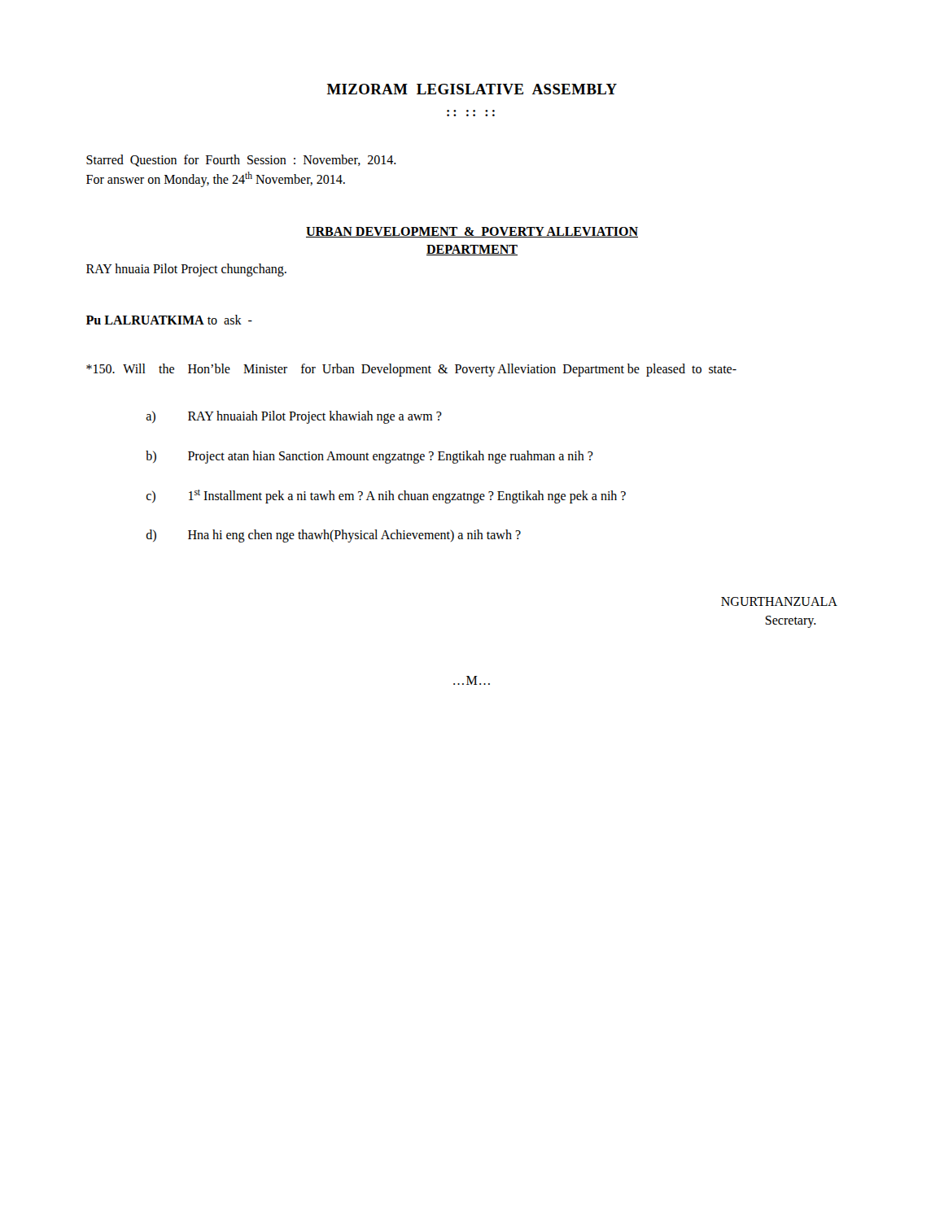MIZORAM LEGISLATIVE ASSEMBLY
:: :: ::
Starred Question for Fourth Session : November, 2014.
For answer on Monday, the 24th November, 2014.
URBAN DEVELOPMENT & POVERTY ALLEVIATION
DEPARTMENT
RAY hnuaia Pilot Project chungchang.
Pu LALRUATKIMA to ask -
*150. Will the Hon’ble Minister for Urban Development & Poverty Alleviation Department be pleased to state-
RAY hnuaiah Pilot Project khawiah nge a awm ?
Project atan hian Sanction Amount engzatnge ? Engtikah nge ruahman a nih ?
1st Installment pek a ni tawh em ? A nih chuan engzatnge ? Engtikah nge pek a nih ?
Hna hi eng chen nge thawh(Physical Achievement) a nih tawh ?
NGURTHANZUALA Secretary.
…M…